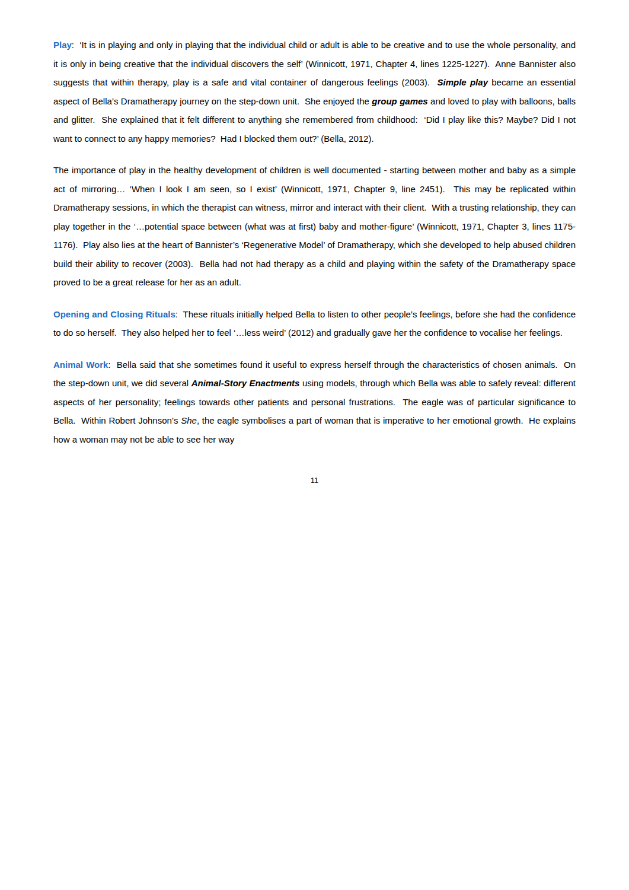Play: ‘It is in playing and only in playing that the individual child or adult is able to be creative and to use the whole personality, and it is only in being creative that the individual discovers the self’ (Winnicott, 1971, Chapter 4, lines 1225-1227). Anne Bannister also suggests that within therapy, play is a safe and vital container of dangerous feelings (2003). Simple play became an essential aspect of Bella’s Dramatherapy journey on the step-down unit. She enjoyed the group games and loved to play with balloons, balls and glitter. She explained that it felt different to anything she remembered from childhood: ‘Did I play like this? Maybe? Did I not want to connect to any happy memories? Had I blocked them out?’ (Bella, 2012).
The importance of play in the healthy development of children is well documented - starting between mother and baby as a simple act of mirroring… ‘When I look I am seen, so I exist’ (Winnicott, 1971, Chapter 9, line 2451). This may be replicated within Dramatherapy sessions, in which the therapist can witness, mirror and interact with their client. With a trusting relationship, they can play together in the ‘…potential space between (what was at first) baby and mother-figure’ (Winnicott, 1971, Chapter 3, lines 1175-1176). Play also lies at the heart of Bannister’s ‘Regenerative Model’ of Dramatherapy, which she developed to help abused children build their ability to recover (2003). Bella had not had therapy as a child and playing within the safety of the Dramatherapy space proved to be a great release for her as an adult.
Opening and Closing Rituals: These rituals initially helped Bella to listen to other people’s feelings, before she had the confidence to do so herself. They also helped her to feel ‘…less weird’ (2012) and gradually gave her the confidence to vocalise her feelings.
Animal Work: Bella said that she sometimes found it useful to express herself through the characteristics of chosen animals. On the step-down unit, we did several Animal-Story Enactments using models, through which Bella was able to safely reveal: different aspects of her personality; feelings towards other patients and personal frustrations. The eagle was of particular significance to Bella. Within Robert Johnson’s She, the eagle symbolises a part of woman that is imperative to her emotional growth. He explains how a woman may not be able to see her way
11